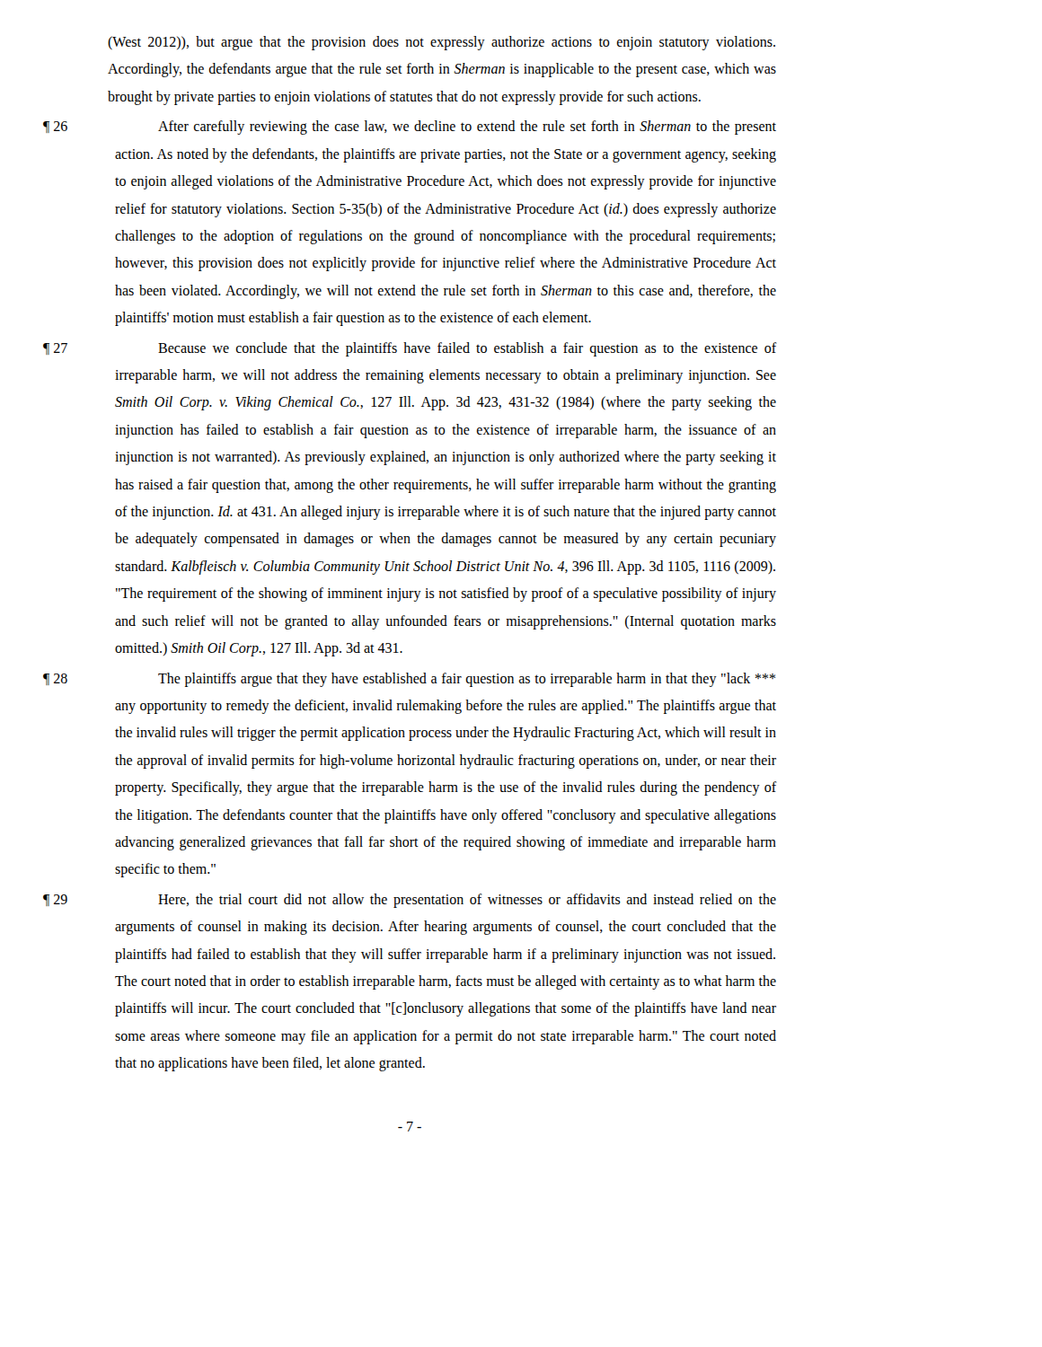(West 2012)), but argue that the provision does not expressly authorize actions to enjoin statutory violations. Accordingly, the defendants argue that the rule set forth in Sherman is inapplicable to the present case, which was brought by private parties to enjoin violations of statutes that do not expressly provide for such actions.
¶ 26
After carefully reviewing the case law, we decline to extend the rule set forth in Sherman to the present action. As noted by the defendants, the plaintiffs are private parties, not the State or a government agency, seeking to enjoin alleged violations of the Administrative Procedure Act, which does not expressly provide for injunctive relief for statutory violations. Section 5-35(b) of the Administrative Procedure Act (id.) does expressly authorize challenges to the adoption of regulations on the ground of noncompliance with the procedural requirements; however, this provision does not explicitly provide for injunctive relief where the Administrative Procedure Act has been violated. Accordingly, we will not extend the rule set forth in Sherman to this case and, therefore, the plaintiffs' motion must establish a fair question as to the existence of each element.
¶ 27
Because we conclude that the plaintiffs have failed to establish a fair question as to the existence of irreparable harm, we will not address the remaining elements necessary to obtain a preliminary injunction. See Smith Oil Corp. v. Viking Chemical Co., 127 Ill. App. 3d 423, 431-32 (1984) (where the party seeking the injunction has failed to establish a fair question as to the existence of irreparable harm, the issuance of an injunction is not warranted). As previously explained, an injunction is only authorized where the party seeking it has raised a fair question that, among the other requirements, he will suffer irreparable harm without the granting of the injunction. Id. at 431. An alleged injury is irreparable where it is of such nature that the injured party cannot be adequately compensated in damages or when the damages cannot be measured by any certain pecuniary standard. Kalbfleisch v. Columbia Community Unit School District Unit No. 4, 396 Ill. App. 3d 1105, 1116 (2009). "The requirement of the showing of imminent injury is not satisfied by proof of a speculative possibility of injury and such relief will not be granted to allay unfounded fears or misapprehensions." (Internal quotation marks omitted.) Smith Oil Corp., 127 Ill. App. 3d at 431.
¶ 28
The plaintiffs argue that they have established a fair question as to irreparable harm in that they "lack *** any opportunity to remedy the deficient, invalid rulemaking before the rules are applied." The plaintiffs argue that the invalid rules will trigger the permit application process under the Hydraulic Fracturing Act, which will result in the approval of invalid permits for high-volume horizontal hydraulic fracturing operations on, under, or near their property. Specifically, they argue that the irreparable harm is the use of the invalid rules during the pendency of the litigation. The defendants counter that the plaintiffs have only offered "conclusory and speculative allegations advancing generalized grievances that fall far short of the required showing of immediate and irreparable harm specific to them."
¶ 29
Here, the trial court did not allow the presentation of witnesses or affidavits and instead relied on the arguments of counsel in making its decision. After hearing arguments of counsel, the court concluded that the plaintiffs had failed to establish that they will suffer irreparable harm if a preliminary injunction was not issued. The court noted that in order to establish irreparable harm, facts must be alleged with certainty as to what harm the plaintiffs will incur. The court concluded that "[c]onclusory allegations that some of the plaintiffs have land near some areas where someone may file an application for a permit do not state irreparable harm." The court noted that no applications have been filed, let alone granted.
- 7 -